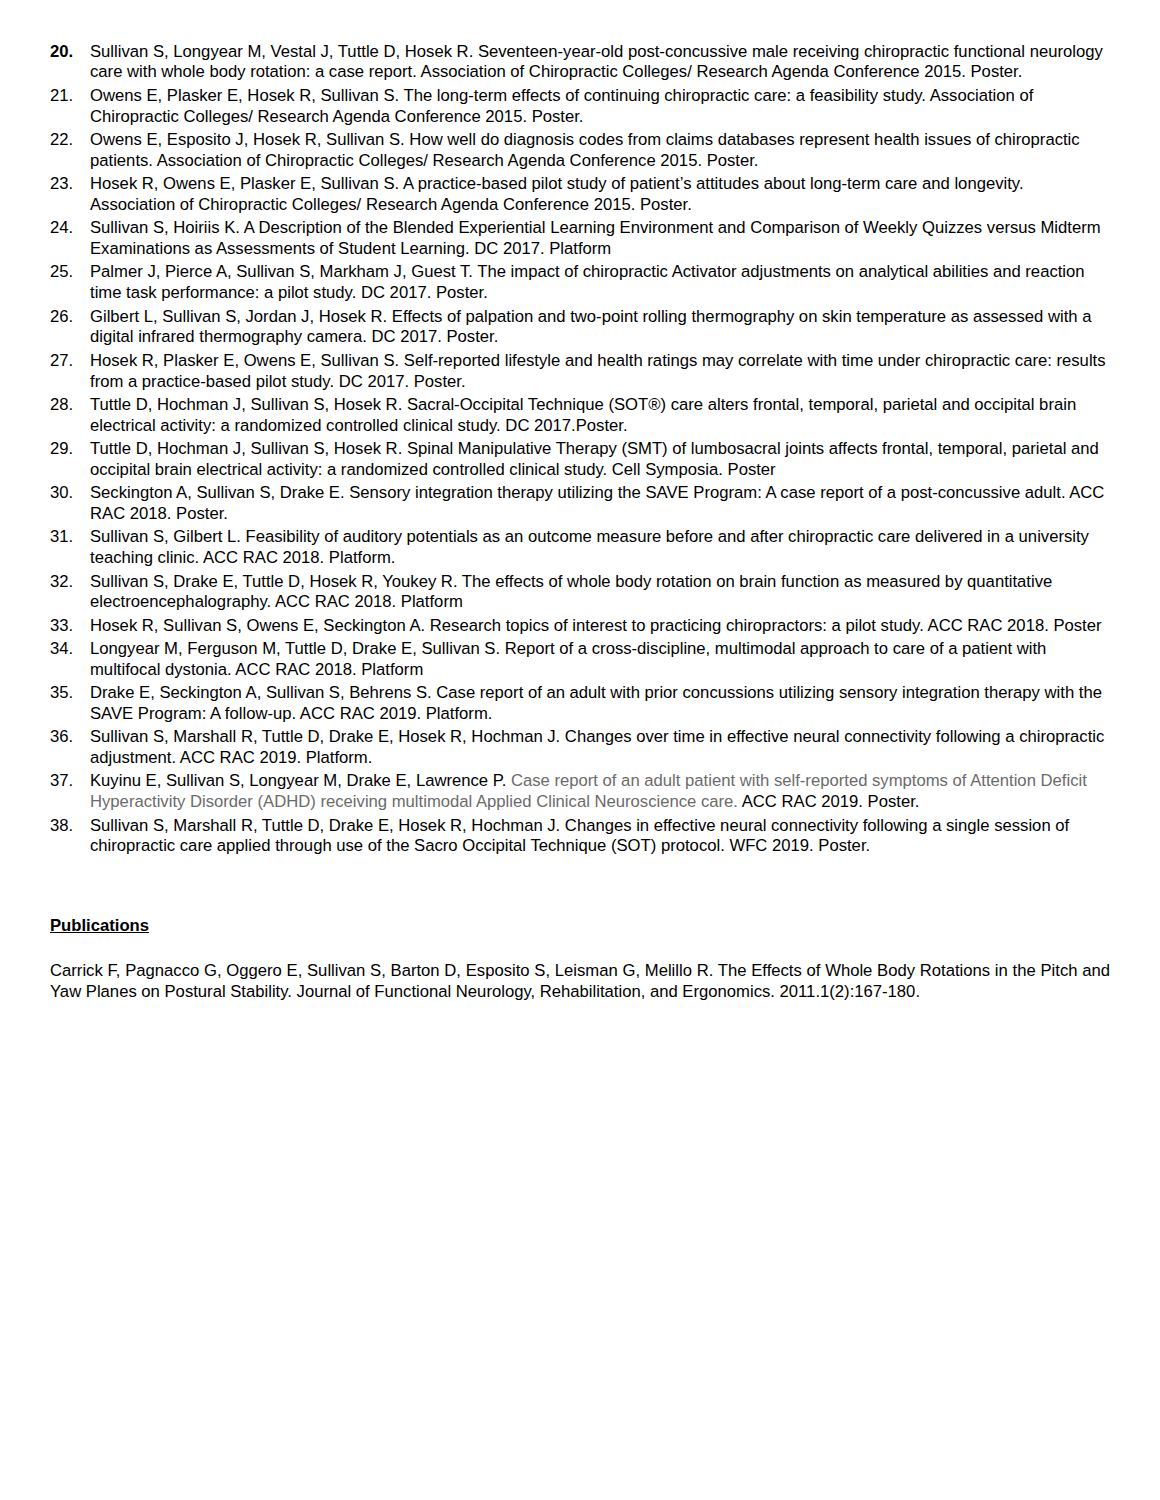20. Sullivan S, Longyear M, Vestal J, Tuttle D, Hosek R. Seventeen-year-old post-concussive male receiving chiropractic functional neurology care with whole body rotation: a case report. Association of Chiropractic Colleges/ Research Agenda Conference 2015. Poster.
21. Owens E, Plasker E, Hosek R, Sullivan S. The long-term effects of continuing chiropractic care: a feasibility study. Association of Chiropractic Colleges/ Research Agenda Conference 2015. Poster.
22. Owens E, Esposito J, Hosek R, Sullivan S. How well do diagnosis codes from claims databases represent health issues of chiropractic patients. Association of Chiropractic Colleges/ Research Agenda Conference 2015. Poster.
23. Hosek R, Owens E, Plasker E, Sullivan S. A practice-based pilot study of patient’s attitudes about long-term care and longevity. Association of Chiropractic Colleges/ Research Agenda Conference 2015. Poster.
24. Sullivan S, Hoiriis K. A Description of the Blended Experiential Learning Environment and Comparison of Weekly Quizzes versus Midterm Examinations as Assessments of Student Learning. DC 2017. Platform
25. Palmer J, Pierce A, Sullivan S, Markham J, Guest T. The impact of chiropractic Activator adjustments on analytical abilities and reaction time task performance: a pilot study. DC 2017. Poster.
26. Gilbert L, Sullivan S, Jordan J, Hosek R. Effects of palpation and two-point rolling thermography on skin temperature as assessed with a digital infrared thermography camera. DC 2017. Poster.
27. Hosek R, Plasker E, Owens E, Sullivan S. Self-reported lifestyle and health ratings may correlate with time under chiropractic care: results from a practice-based pilot study. DC 2017. Poster.
28. Tuttle D, Hochman J, Sullivan S, Hosek R. Sacral-Occipital Technique (SOT®) care alters frontal, temporal, parietal and occipital brain electrical activity: a randomized controlled clinical study. DC 2017.Poster.
29. Tuttle D, Hochman J, Sullivan S, Hosek R. Spinal Manipulative Therapy (SMT) of lumbosacral joints affects frontal, temporal, parietal and occipital brain electrical activity: a randomized controlled clinical study. Cell Symposia. Poster
30. Seckington A, Sullivan S, Drake E. Sensory integration therapy utilizing the SAVE Program: A case report of a post-concussive adult. ACC RAC 2018. Poster.
31. Sullivan S, Gilbert L. Feasibility of auditory potentials as an outcome measure before and after chiropractic care delivered in a university teaching clinic. ACC RAC 2018. Platform.
32. Sullivan S, Drake E, Tuttle D, Hosek R, Youkey R. The effects of whole body rotation on brain function as measured by quantitative electroencephalography. ACC RAC 2018. Platform
33. Hosek R, Sullivan S, Owens E, Seckington A. Research topics of interest to practicing chiropractors: a pilot study. ACC RAC 2018. Poster
34. Longyear M, Ferguson M, Tuttle D, Drake E, Sullivan S. Report of a cross-discipline, multimodal approach to care of a patient with multifocal dystonia. ACC RAC 2018. Platform
35. Drake E, Seckington A, Sullivan S, Behrens S. Case report of an adult with prior concussions utilizing sensory integration therapy with the SAVE Program: A follow-up. ACC RAC 2019. Platform.
36. Sullivan S, Marshall R, Tuttle D, Drake E, Hosek R, Hochman J. Changes over time in effective neural connectivity following a chiropractic adjustment. ACC RAC 2019. Platform.
37. Kuyinu E, Sullivan S, Longyear M, Drake E, Lawrence P. Case report of an adult patient with self-reported symptoms of Attention Deficit Hyperactivity Disorder (ADHD) receiving multimodal Applied Clinical Neuroscience care. ACC RAC 2019. Poster.
38. Sullivan S, Marshall R, Tuttle D, Drake E, Hosek R, Hochman J. Changes in effective neural connectivity following a single session of chiropractic care applied through use of the Sacro Occipital Technique (SOT) protocol. WFC 2019. Poster.
Publications
Carrick F, Pagnacco G, Oggero E, Sullivan S, Barton D, Esposito S, Leisman G, Melillo R. The Effects of Whole Body Rotations in the Pitch and Yaw Planes on Postural Stability. Journal of Functional Neurology, Rehabilitation, and Ergonomics. 2011.1(2):167-180.